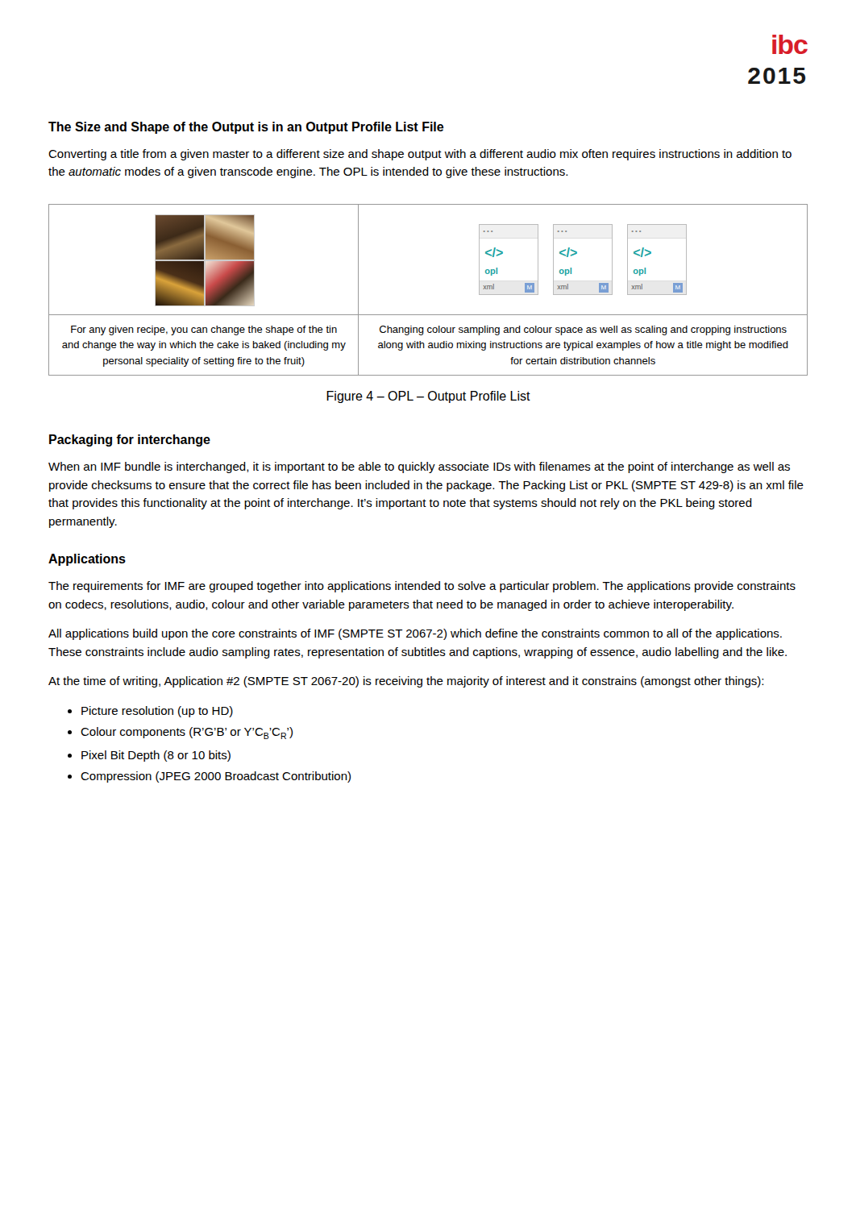ibc
2015
The Size and Shape of the Output is in an Output Profile List File
Converting a title from a given master to a different size and shape output with a different audio mix often requires instructions in addition to the automatic modes of a given transcode engine. The OPL is intended to give these instructions.
| | ••• </> opl xml M ••• </> opl xml M ••• </> opl xml M |
| For any given recipe, you can change the shape of the tin and change the way in which the cake is baked (including my personal speciality of setting fire to the fruit) | Changing colour sampling and colour space as well as scaling and cropping instructions along with audio mixing instructions are typical examples of how a title might be modified for certain distribution channels |
Figure 4 – OPL – Output Profile List
Packaging for interchange
When an IMF bundle is interchanged, it is important to be able to quickly associate IDs with filenames at the point of interchange as well as provide checksums to ensure that the correct file has been included in the package. The Packing List or PKL (SMPTE ST 429-8) is an xml file that provides this functionality at the point of interchange. It’s important to note that systems should not rely on the PKL being stored permanently.
Applications
The requirements for IMF are grouped together into applications intended to solve a particular problem. The applications provide constraints on codecs, resolutions, audio, colour and other variable parameters that need to be managed in order to achieve interoperability.
All applications build upon the core constraints of IMF (SMPTE ST 2067-2) which define the constraints common to all of the applications. These constraints include audio sampling rates, representation of subtitles and captions, wrapping of essence, audio labelling and the like.
At the time of writing, Application #2 (SMPTE ST 2067-20) is receiving the majority of interest and it constrains (amongst other things):
Picture resolution (up to HD)
Colour components (R’G’B’ or Y’CB’CR’)
Pixel Bit Depth (8 or 10 bits)
Compression (JPEG 2000 Broadcast Contribution)